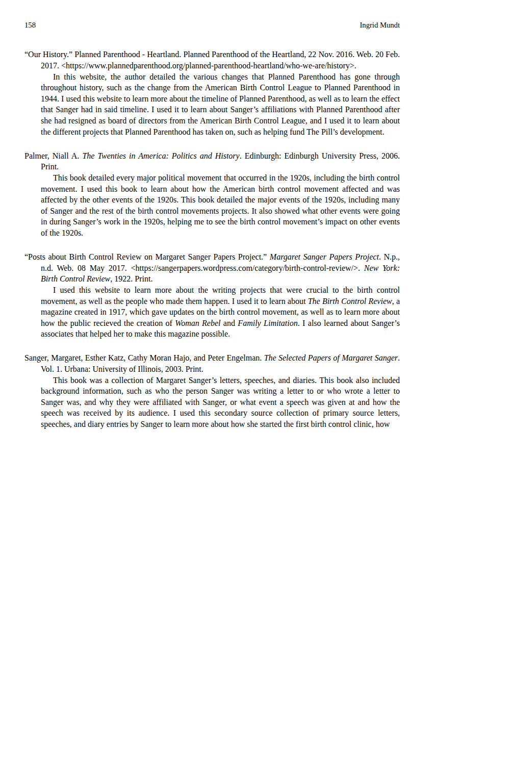158 Ingrid Mundt
“Our History.” Planned Parenthood - Heartland. Planned Parenthood of the Heartland, 22 Nov. 2016. Web. 20 Feb. 2017. <https://www.plannedparenthood.org/planned-parenthood-heartland/who-we-are/history>.
In this website, the author detailed the various changes that Planned Parenthood has gone through throughout history, such as the change from the American Birth Control League to Planned Parenthood in 1944. I used this website to learn more about the timeline of Planned Parenthood, as well as to learn the effect that Sanger had in said timeline. I used it to learn about Sanger’s affiliations with Planned Parenthood after she had resigned as board of directors from the American Birth Control League, and I used it to learn about the different projects that Planned Parenthood has taken on, such as helping fund The Pill’s development.
Palmer, Niall A. The Twenties in America: Politics and History. Edinburgh: Edinburgh University Press, 2006. Print.
This book detailed every major political movement that occurred in the 1920s, including the birth control movement. I used this book to learn about how the American birth control movement affected and was affected by the other events of the 1920s. This book detailed the major events of the 1920s, including many of Sanger and the rest of the birth control movements projects. It also showed what other events were going in during Sanger’s work in the 1920s, helping me to see the birth control movement’s impact on other events of the 1920s.
“Posts about Birth Control Review on Margaret Sanger Papers Project.” Margaret Sanger Papers Project. N.p., n.d. Web. 08 May 2017. <https://sangerpapers.wordpress.com/category/birth-control-review/>. New York: Birth Control Review, 1922. Print.
I used this website to learn more about the writing projects that were crucial to the birth control movement, as well as the people who made them happen. I used it to learn about The Birth Control Review, a magazine created in 1917, which gave updates on the birth control movement, as well as to learn more about how the public recieved the creation of Woman Rebel and Family Limitation. I also learned about Sanger’s associates that helped her to make this magazine possible.
Sanger, Margaret, Esther Katz, Cathy Moran Hajo, and Peter Engelman. The Selected Papers of Margaret Sanger. Vol. 1. Urbana: University of Illinois, 2003. Print.
This book was a collection of Margaret Sanger’s letters, speeches, and diaries. This book also included background information, such as who the person Sanger was writing a letter to or who wrote a letter to Sanger was, and why they were affiliated with Sanger, or what event a speech was given at and how the speech was received by its audience. I used this secondary source collection of primary source letters, speeches, and diary entries by Sanger to learn more about how she started the first birth control clinic, how